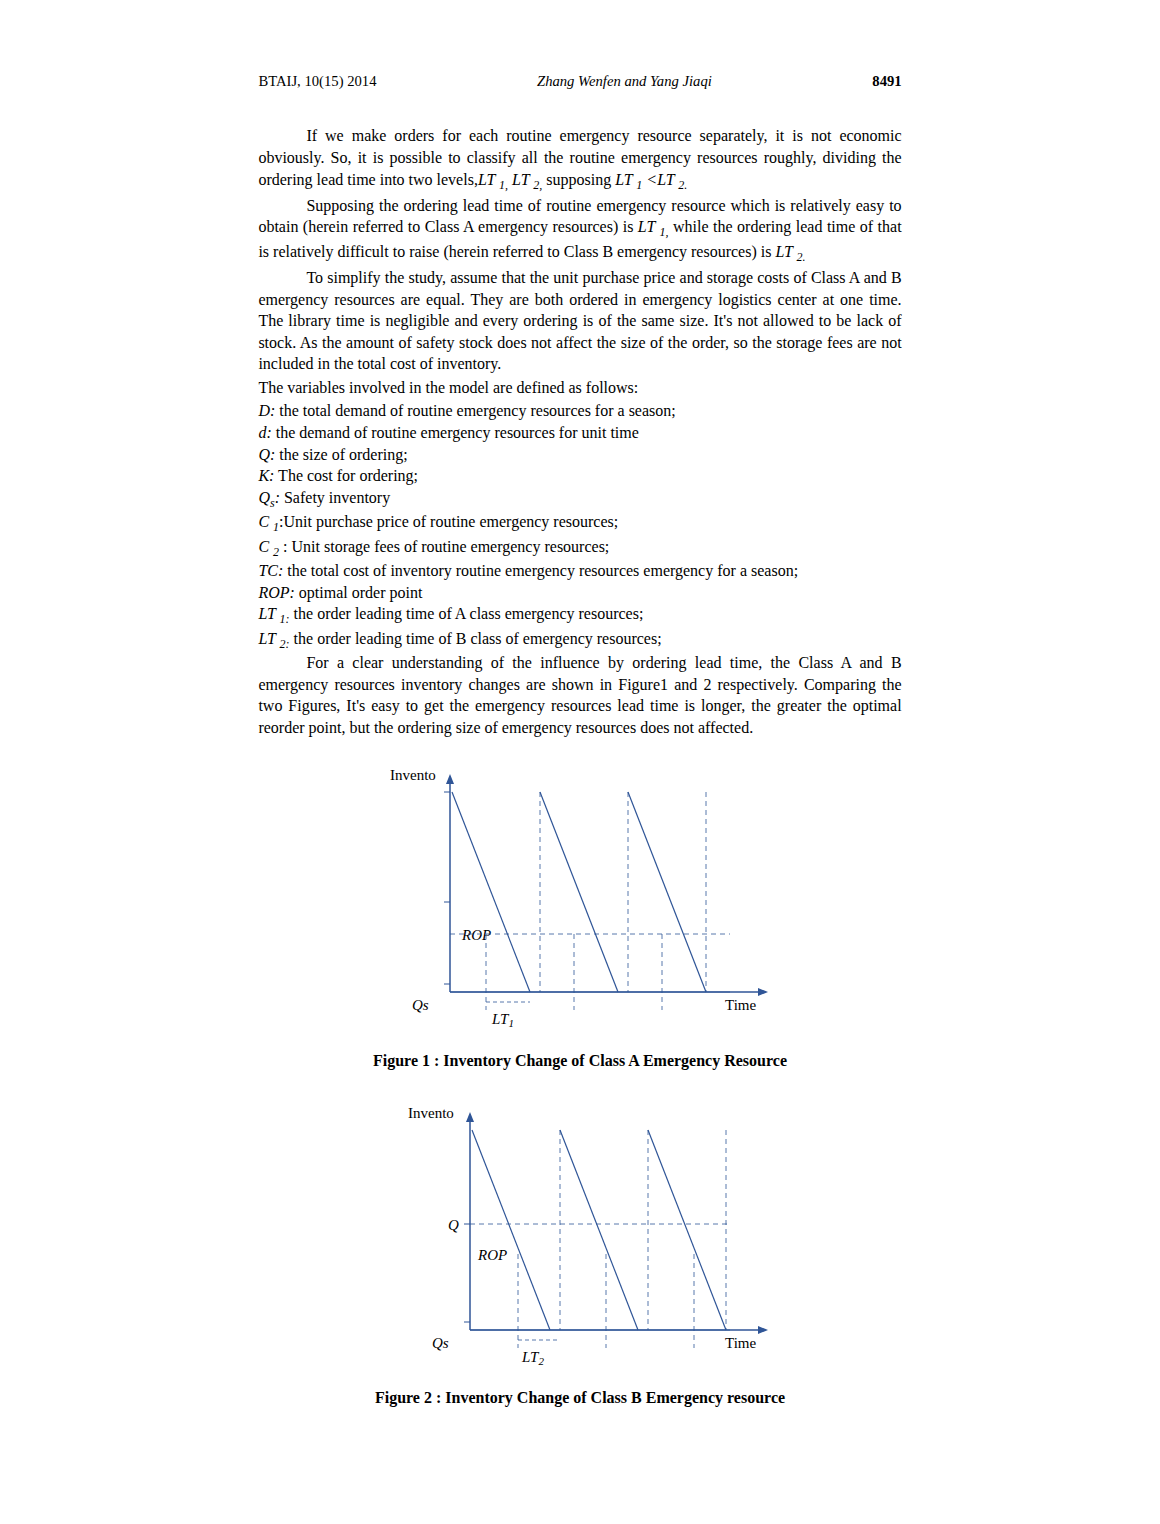BTAIJ, 10(15) 2014
Zhang Wenfen and Yang Jiaqi
8491
If we make orders for each routine emergency resource separately, it is not economic obviously. So, it is possible to classify all the routine emergency resources roughly, dividing the ordering lead time into two levels,LT 1, LT 2, supposing LT 1 <LT 2.
Supposing the ordering lead time of routine emergency resource which is relatively easy to obtain (herein referred to Class A emergency resources) is LT 1, while the ordering lead time of that is relatively difficult to raise (herein referred to Class B emergency resources) is LT 2.
To simplify the study, assume that the unit purchase price and storage costs of Class A and B emergency resources are equal. They are both ordered in emergency logistics center at one time. The library time is negligible and every ordering is of the same size. It's not allowed to be lack of stock. As the amount of safety stock does not affect the size of the order, so the storage fees are not included in the total cost of inventory.
The variables involved in the model are defined as follows:
D: the total demand of routine emergency resources for a season;
d: the demand of routine emergency resources for unit time
Q: the size of ordering;
K: The cost for ordering;
Qs: Safety inventory
C 1:Unit purchase price of routine emergency resources;
C 2 : Unit storage fees of routine emergency resources;
TC: the total cost of inventory routine emergency resources emergency for a season;
ROP: optimal order point
LT 1: the order leading time of A class emergency resources;
LT 2: the order leading time of B class of emergency resources;
For a clear understanding of the influence by ordering lead time, the Class A and B emergency resources inventory changes are shown in Figure1 and 2 respectively. Comparing the two Figures, It's easy to get the emergency resources lead time is longer, the greater the optimal reorder point, but the ordering size of emergency resources does not affected.
Invento Time Qs ROP LT1
Figure 1 : Inventory Change of Class A Emergency Resource
Invento Time Q Qs ROP LT2
Figure 2 : Inventory Change of Class B Emergency resource